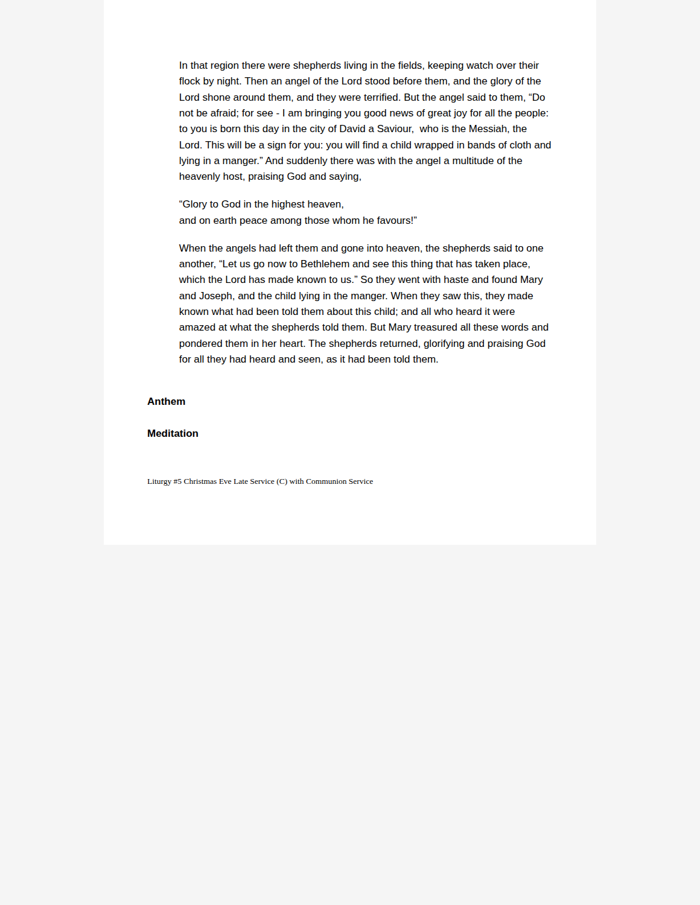In that region there were shepherds living in the fields, keeping watch over their flock by night. Then an angel of the Lord stood before them, and the glory of the Lord shone around them, and they were terrified. But the angel said to them, “Do not be afraid; for see - I am bringing you good news of great joy for all the people: to you is born this day in the city of David a Saviour, who is the Messiah, the Lord. This will be a sign for you: you will find a child wrapped in bands of cloth and lying in a manger.” And suddenly there was with the angel a multitude of the heavenly host, praising God and saying,
“Glory to God in the highest heaven,
and on earth peace among those whom he favours!”
When the angels had left them and gone into heaven, the shepherds said to one another, “Let us go now to Bethlehem and see this thing that has taken place, which the Lord has made known to us.” So they went with haste and found Mary and Joseph, and the child lying in the manger. When they saw this, they made known what had been told them about this child; and all who heard it were amazed at what the shepherds told them. But Mary treasured all these words and pondered them in her heart. The shepherds returned, glorifying and praising God for all they had heard and seen, as it had been told them.
Anthem
Meditation
Liturgy #5 Christmas Eve Late Service (C) with Communion Service